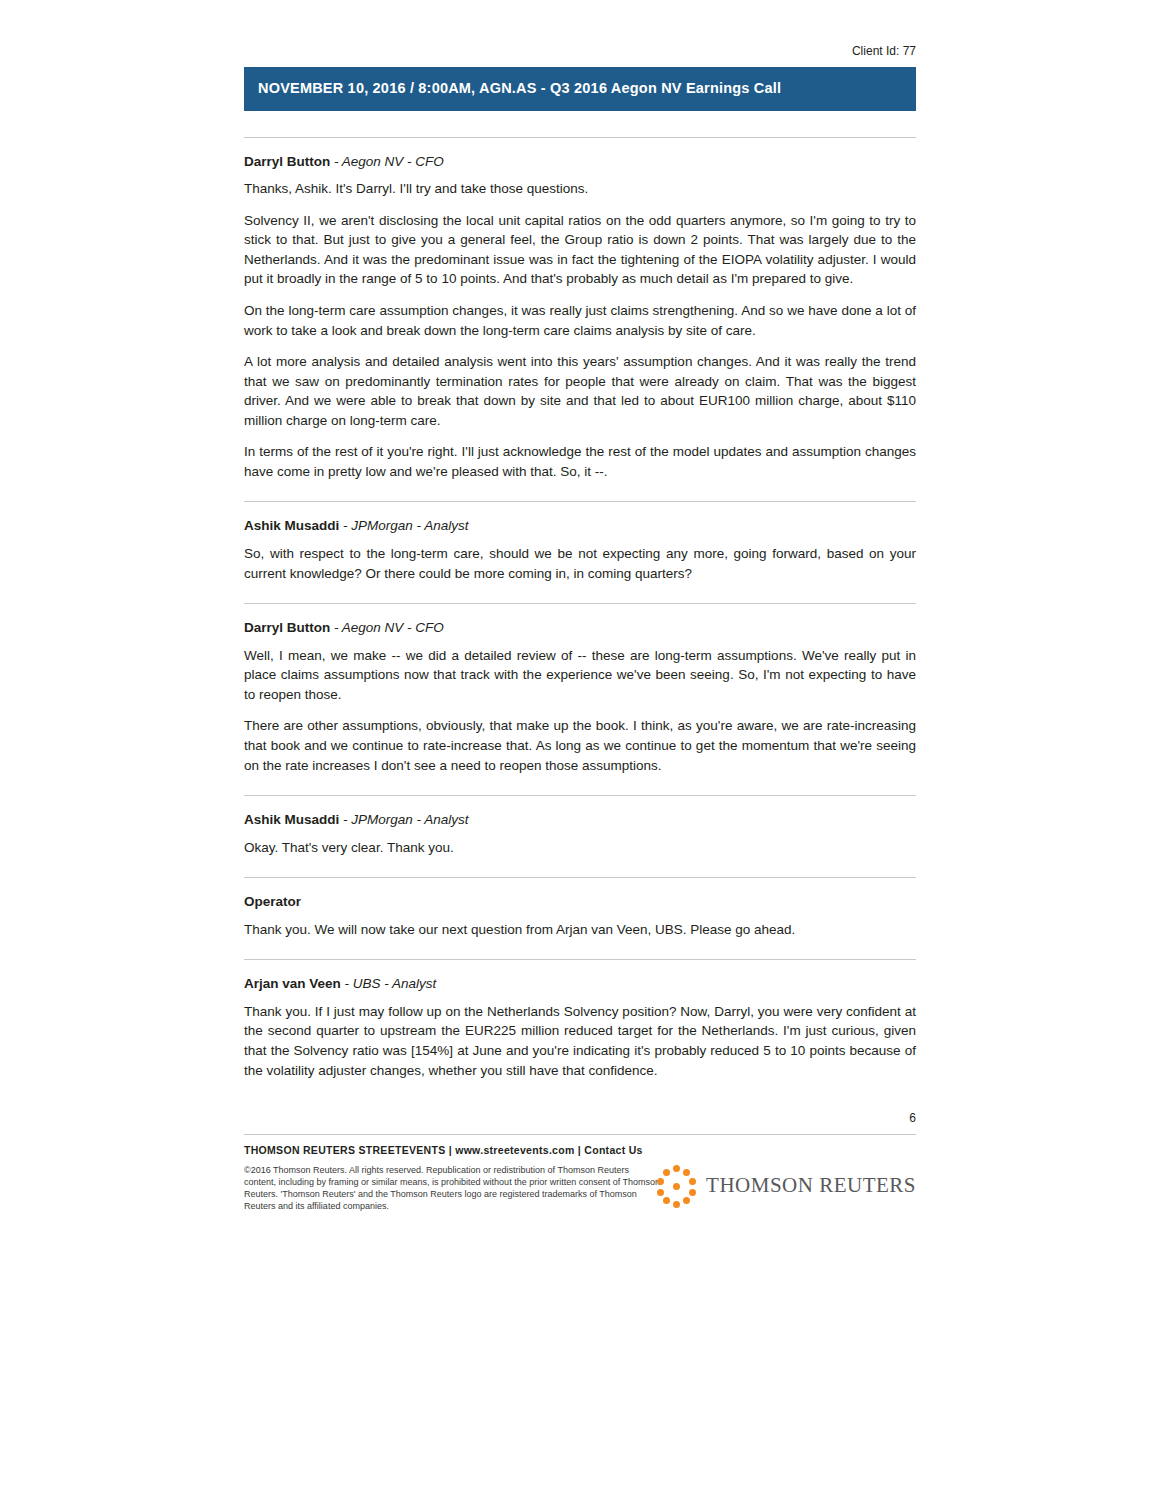Client Id: 77
NOVEMBER 10, 2016 / 8:00AM, AGN.AS - Q3 2016 Aegon NV Earnings Call
Darryl Button - Aegon NV - CFO
Thanks, Ashik. It's Darryl. I'll try and take those questions.
Solvency II, we aren't disclosing the local unit capital ratios on the odd quarters anymore, so I'm going to try to stick to that. But just to give you a general feel, the Group ratio is down 2 points. That was largely due to the Netherlands. And it was the predominant issue was in fact the tightening of the EIOPA volatility adjuster. I would put it broadly in the range of 5 to 10 points. And that's probably as much detail as I'm prepared to give.
On the long-term care assumption changes, it was really just claims strengthening. And so we have done a lot of work to take a look and break down the long-term care claims analysis by site of care.
A lot more analysis and detailed analysis went into this years' assumption changes. And it was really the trend that we saw on predominantly termination rates for people that were already on claim. That was the biggest driver. And we were able to break that down by site and that led to about EUR100 million charge, about $110 million charge on long-term care.
In terms of the rest of it you're right. I'll just acknowledge the rest of the model updates and assumption changes have come in pretty low and we're pleased with that. So, it --.
Ashik Musaddi - JPMorgan - Analyst
So, with respect to the long-term care, should we be not expecting any more, going forward, based on your current knowledge? Or there could be more coming in, in coming quarters?
Darryl Button - Aegon NV - CFO
Well, I mean, we make -- we did a detailed review of -- these are long-term assumptions. We've really put in place claims assumptions now that track with the experience we've been seeing. So, I'm not expecting to have to reopen those.
There are other assumptions, obviously, that make up the book. I think, as you're aware, we are rate-increasing that book and we continue to rate-increase that. As long as we continue to get the momentum that we're seeing on the rate increases I don't see a need to reopen those assumptions.
Ashik Musaddi - JPMorgan - Analyst
Okay. That's very clear. Thank you.
Operator
Thank you. We will now take our next question from Arjan van Veen, UBS. Please go ahead.
Arjan van Veen - UBS - Analyst
Thank you. If I just may follow up on the Netherlands Solvency position? Now, Darryl, you were very confident at the second quarter to upstream the EUR225 million reduced target for the Netherlands. I'm just curious, given that the Solvency ratio was [154%] at June and you're indicating it's probably reduced 5 to 10 points because of the volatility adjuster changes, whether you still have that confidence.
6
THOMSON REUTERS STREETEVENTS | www.streetevents.com | Contact Us
©2016 Thomson Reuters. All rights reserved. Republication or redistribution of Thomson Reuters content, including by framing or similar means, is prohibited without the prior written consent of Thomson Reuters. 'Thomson Reuters' and the Thomson Reuters logo are registered trademarks of Thomson Reuters and its affiliated companies.
THOMSON REUTERS